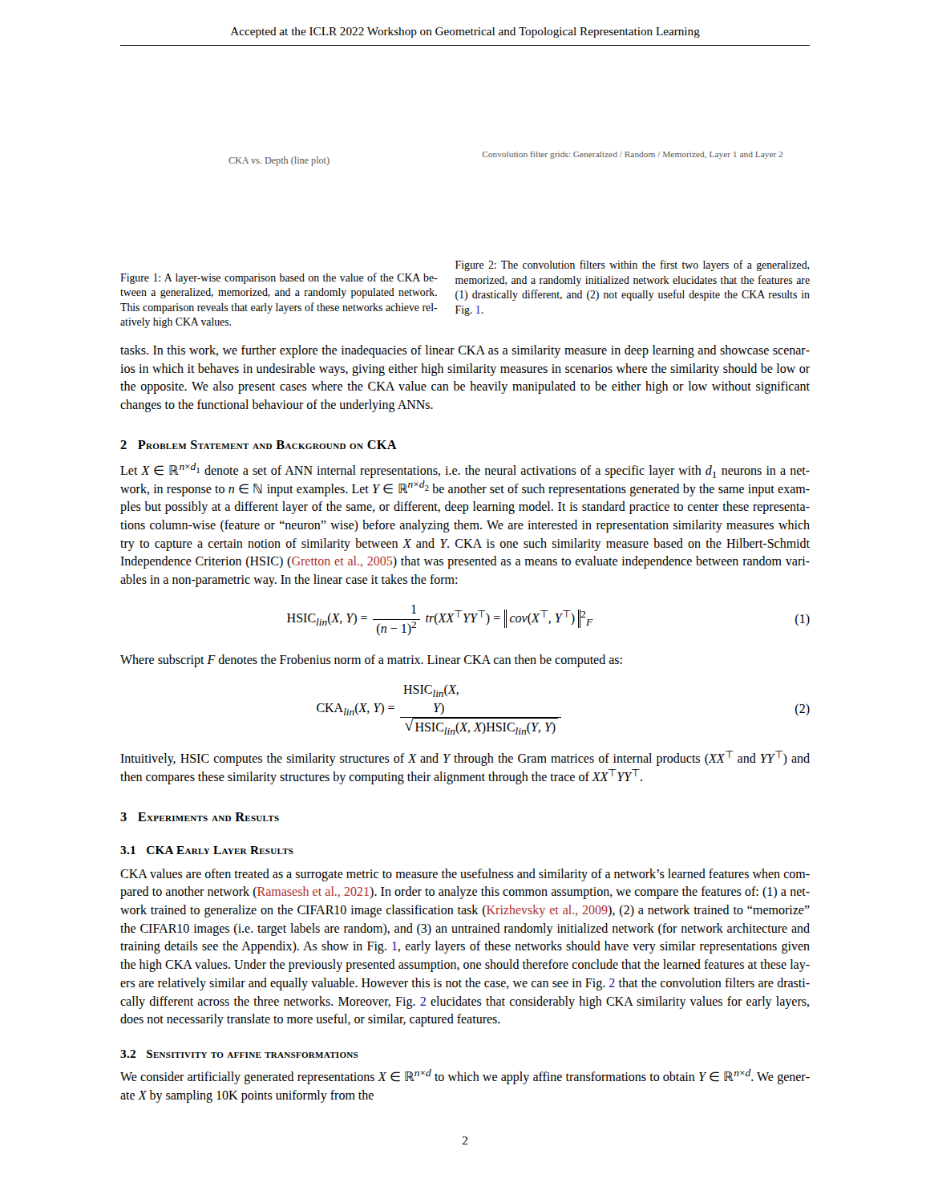Accepted at the ICLR 2022 Workshop on Geometrical and Topological Representation Learning
Figure 1: A layer-wise comparison based on the value of the CKA between a generalized, memorized, and a randomly populated network. This comparison reveals that early layers of these networks achieve relatively high CKA values.
Figure 2: The convolution filters within the first two layers of a generalized, memorized, and a randomly initialized network elucidates that the features are (1) drastically different, and (2) not equally useful despite the CKA results in Fig. 1.
tasks. In this work, we further explore the inadequacies of linear CKA as a similarity measure in deep learning and showcase scenarios in which it behaves in undesirable ways, giving either high similarity measures in scenarios where the similarity should be low or the opposite. We also present cases where the CKA value can be heavily manipulated to be either high or low without significant changes to the functional behaviour of the underlying ANNs.
2 Problem Statement and Background on CKA
Let X ∈ ℝn×d1 denote a set of ANN internal representations, i.e. the neural activations of a specific layer with d1 neurons in a network, in response to n ∈ ℕ input examples. Let Y ∈ ℝn×d2 be another set of such representations generated by the same input examples but possibly at a different layer of the same, or different, deep learning model. It is standard practice to center these representations column-wise (feature or “neuron” wise) before analyzing them. We are interested in representation similarity measures which try to capture a certain notion of similarity between X and Y. CKA is one such similarity measure based on the Hilbert-Schmidt Independence Criterion (HSIC) (Gretton et al., 2005) that was presented as a means to evaluate independence between random variables in a non-parametric way. In the linear case it takes the form:
HSIClin(X, Y) = 1(n − 1)2 tr(XX⊤YY⊤) = cov(X⊤, Y⊤)2F
(1)
Where subscript F denotes the Frobenius norm of a matrix. Linear CKA can then be computed as:
CKAlin(X, Y) = HSIClin(X, Y) HSIClin(X, X)HSIClin(Y, Y)
(2)
Intuitively, HSIC computes the similarity structures of X and Y through the Gram matrices of internal products (XX⊤ and YY⊤) and then compares these similarity structures by computing their alignment through the trace of XX⊤YY⊤.
3 Experiments and Results
3.1 CKA Early Layer Results
CKA values are often treated as a surrogate metric to measure the usefulness and similarity of a network’s learned features when compared to another network (Ramasesh et al., 2021). In order to analyze this common assumption, we compare the features of: (1) a network trained to generalize on the CIFAR10 image classification task (Krizhevsky et al., 2009), (2) a network trained to “memorize” the CIFAR10 images (i.e. target labels are random), and (3) an untrained randomly initialized network (for network architecture and training details see the Appendix). As show in Fig. 1, early layers of these networks should have very similar representations given the high CKA values. Under the previously presented assumption, one should therefore conclude that the learned features at these layers are relatively similar and equally valuable. However this is not the case, we can see in Fig. 2 that the convolution filters are drastically different across the three networks. Moreover, Fig. 2 elucidates that considerably high CKA similarity values for early layers, does not necessarily translate to more useful, or similar, captured features.
3.2 Sensitivity to affine transformations
We consider artificially generated representations X ∈ ℝn×d to which we apply affine transformations to obtain Y ∈ ℝn×d. We generate X by sampling 10K points uniformly from the
2